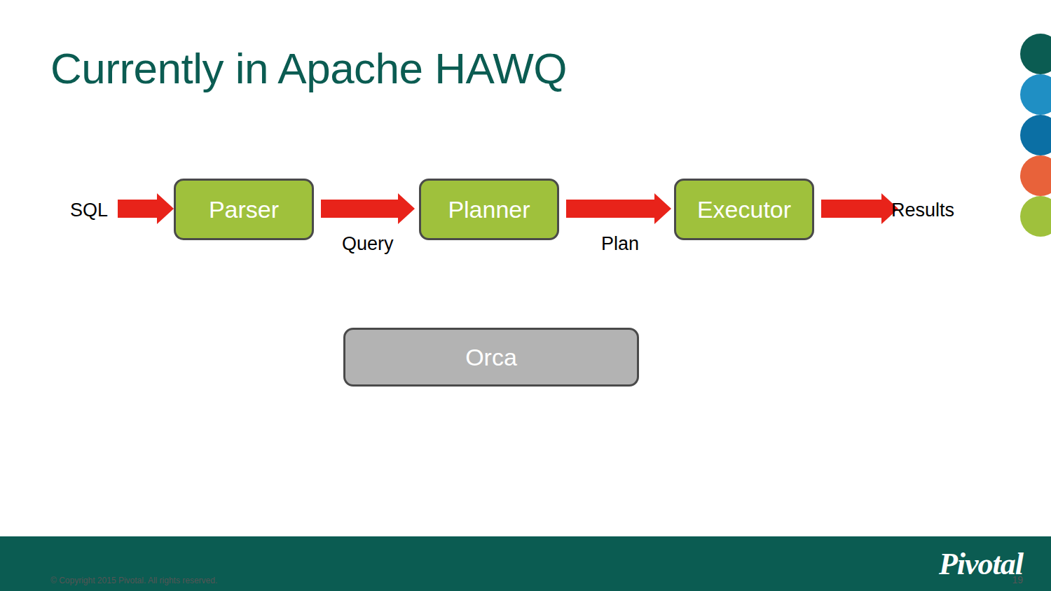Currently in Apache HAWQ
SQL
Parser
Query
Planner
Plan
Executor
Results
Orca
Pivotal
© Copyright 2015 Pivotal. All rights reserved.
19